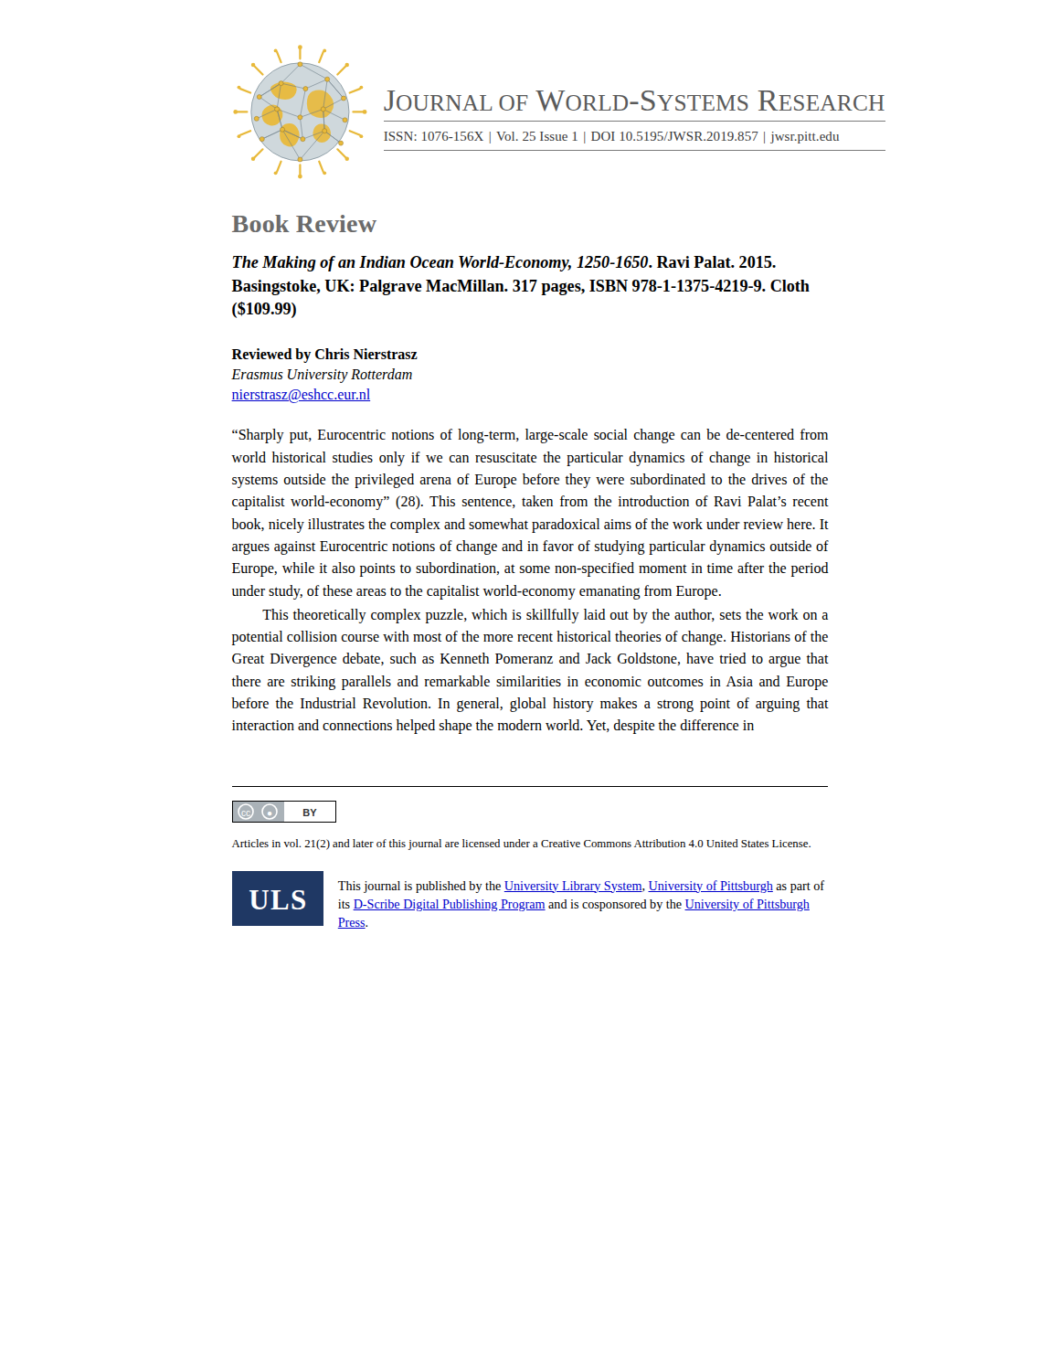JOURNAL OF WORLD-SYSTEMS RESEARCH
ISSN: 1076-156X|Vol. 25 Issue 1|DOI 10.5195/JWSR.2019.857|jwsr.pitt.edu
Book Review
The Making of an Indian Ocean World-Economy, 1250-1650. Ravi Palat. 2015. Basingstoke, UK: Palgrave MacMillan. 317 pages, ISBN 978-1-1375-4219-9. Cloth ($109.99)
Reviewed by Chris Nierstrasz
Erasmus University Rotterdam
nierstrasz@eshcc.eur.nl
“Sharply put, Eurocentric notions of long-term, large-scale social change can be de-centered from world historical studies only if we can resuscitate the particular dynamics of change in historical systems outside the privileged arena of Europe before they were subordinated to the drives of the capitalist world-economy” (28). This sentence, taken from the introduction of Ravi Palat’s recent book, nicely illustrates the complex and somewhat paradoxical aims of the work under review here. It argues against Eurocentric notions of change and in favor of studying particular dynamics outside of Europe, while it also points to subordination, at some non-specified moment in time after the period under study, of these areas to the capitalist world-economy emanating from Europe.
This theoretically complex puzzle, which is skillfully laid out by the author, sets the work on a potential collision course with most of the more recent historical theories of change. Historians of the Great Divergence debate, such as Kenneth Pomeranz and Jack Goldstone, have tried to argue that there are striking parallels and remarkable similarities in economic outcomes in Asia and Europe before the Industrial Revolution. In general, global history makes a strong point of arguing that interaction and connections helped shape the modern world. Yet, despite the difference in
cc ● BY
Articles in vol. 21(2) and later of this journal are licensed under a Creative Commons Attribution 4.0 United States License.
ULS
This journal is published by the University Library System, University of Pittsburgh as part of its D-Scribe Digital Publishing Program and is cosponsored by the University of Pittsburgh Press.